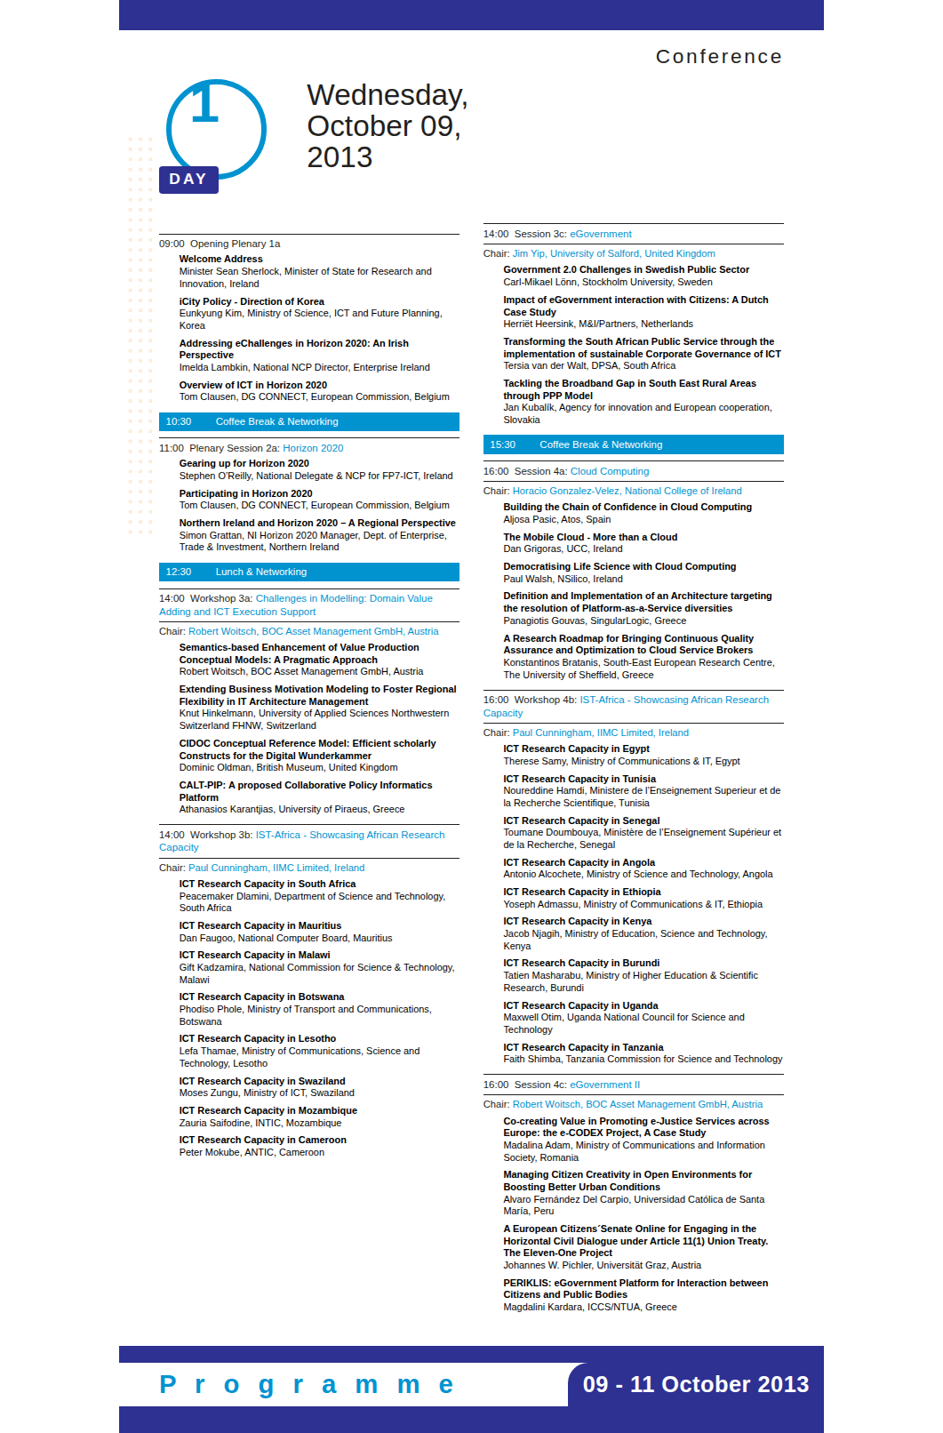Conference
1
DAY
Wednesday,
October 09,
2013
09:00 Opening Plenary 1a
Welcome Address
Minister Sean Sherlock, Minister of State for Research and Innovation, Ireland
iCity Policy - Direction of Korea
Eunkyung Kim, Ministry of Science, ICT and Future Planning, Korea
Addressing eChallenges in Horizon 2020: An Irish Perspective
Imelda Lambkin, National NCP Director, Enterprise Ireland
Overview of ICT in Horizon 2020
Tom Clausen, DG CONNECT, European Commission, Belgium
10:30 Coffee Break & Networking
11:00 Plenary Session 2a: Horizon 2020
Gearing up for Horizon 2020
Stephen O’Reilly, National Delegate & NCP for FP7-ICT, Ireland
Participating in Horizon 2020
Tom Clausen, DG CONNECT, European Commission, Belgium
Northern Ireland and Horizon 2020 – A Regional Perspective
Simon Grattan, NI Horizon 2020 Manager, Dept. of Enterprise, Trade & Investment, Northern Ireland
12:30 Lunch & Networking
14:00 Workshop 3a: Challenges in Modelling: Domain Value Adding and ICT Execution Support
Chair: Robert Woitsch, BOC Asset Management GmbH, Austria
Semantics-based Enhancement of Value Production Conceptual Models: A Pragmatic Approach
Robert Woitsch, BOC Asset Management GmbH, Austria
Extending Business Motivation Modeling to Foster Regional Flexibility in IT Architecture Management
Knut Hinkelmann, University of Applied Sciences Northwestern Switzerland FHNW, Switzerland
CIDOC Conceptual Reference Model: Efficient scholarly Constructs for the Digital Wunderkammer
Dominic Oldman, British Museum, United Kingdom
CALT-PIP: A proposed Collaborative Policy Informatics Platform
Athanasios Karantjias, University of Piraeus, Greece
14:00 Workshop 3b: IST-Africa - Showcasing African Research Capacity
Chair: Paul Cunningham, IIMC Limited, Ireland
ICT Research Capacity in South Africa
Peacemaker Dlamini, Department of Science and Technology, South Africa
ICT Research Capacity in Mauritius
Dan Faugoo, National Computer Board, Mauritius
ICT Research Capacity in Malawi
Gift Kadzamira, National Commission for Science & Technology, Malawi
ICT Research Capacity in Botswana
Phodiso Phole, Ministry of Transport and Communications, Botswana
ICT Research Capacity in Lesotho
Lefa Thamae, Ministry of Communications, Science and Technology, Lesotho
ICT Research Capacity in Swaziland
Moses Zungu, Ministry of ICT, Swaziland
ICT Research Capacity in Mozambique
Zauria Saifodine, INTIC, Mozambique
ICT Research Capacity in Cameroon
Peter Mokube, ANTIC, Cameroon
14:00 Session 3c: eGovernment
Chair: Jim Yip, University of Salford, United Kingdom
Government 2.0 Challenges in Swedish Public Sector
Carl-Mikael Lönn, Stockholm University, Sweden
Impact of eGovernment interaction with Citizens: A Dutch Case Study
Herriët Heersink, M&I/Partners, Netherlands
Transforming the South African Public Service through the implementation of sustainable Corporate Governance of ICT
Tersia van der Walt, DPSA, South Africa
Tackling the Broadband Gap in South East Rural Areas through PPP Model
Jan Kubalík, Agency for innovation and European cooperation, Slovakia
15:30 Coffee Break & Networking
16:00 Session 4a: Cloud Computing
Chair: Horacio Gonzalez-Velez, National College of Ireland
Building the Chain of Confidence in Cloud Computing
Aljosa Pasic, Atos, Spain
The Mobile Cloud - More than a Cloud
Dan Grigoras, UCC, Ireland
Democratising Life Science with Cloud Computing
Paul Walsh, NSilico, Ireland
Definition and Implementation of an Architecture targeting the resolution of Platform-as-a-Service diversities
Panagiotis Gouvas, SingularLogic, Greece
A Research Roadmap for Bringing Continuous Quality Assurance and Optimization to Cloud Service Brokers
Konstantinos Bratanis, South-East European Research Centre, The University of Sheffield, Greece
16:00 Workshop 4b: IST-Africa - Showcasing African Research Capacity
Chair: Paul Cunningham, IIMC Limited, Ireland
ICT Research Capacity in Egypt
Therese Samy, Ministry of Communications & IT, Egypt
ICT Research Capacity in Tunisia
Noureddine Hamdi, Ministere de l’Enseignement Superieur et de la Recherche Scientifique, Tunisia
ICT Research Capacity in Senegal
Toumane Doumbouya, Ministère de l’Enseignement Supérieur et de la Recherche, Senegal
ICT Research Capacity in Angola
Antonio Alcochete, Ministry of Science and Technology, Angola
ICT Research Capacity in Ethiopia
Yoseph Admassu, Ministry of Communications & IT, Ethiopia
ICT Research Capacity in Kenya
Jacob Njagih, Ministry of Education, Science and Technology, Kenya
ICT Research Capacity in Burundi
Tatien Masharabu, Ministry of Higher Education & Scientific Research, Burundi
ICT Research Capacity in Uganda
Maxwell Otim, Uganda National Council for Science and Technology
ICT Research Capacity in Tanzania
Faith Shimba, Tanzania Commission for Science and Technology
16:00 Session 4c: eGovernment II
Chair: Robert Woitsch, BOC Asset Management GmbH, Austria
Co-creating Value in Promoting e-Justice Services across Europe: the e-CODEX Project, A Case Study
Madalina Adam, Ministry of Communications and Information Society, Romania
Managing Citizen Creativity in Open Environments for Boosting Better Urban Conditions
Alvaro Fernández Del Carpio, Universidad Católica de Santa María, Peru
A European Citizens´Senate Online for Engaging in the Horizontal Civil Dialogue under Article 11(1) Union Treaty. The Eleven-One Project
Johannes W. Pichler, Universität Graz, Austria
PERIKLIS: eGovernment Platform for Interaction between Citizens and Public Bodies
Magdalini Kardara, ICCS/NTUA, Greece
P r o g r a m m e
09 - 11 October 2013